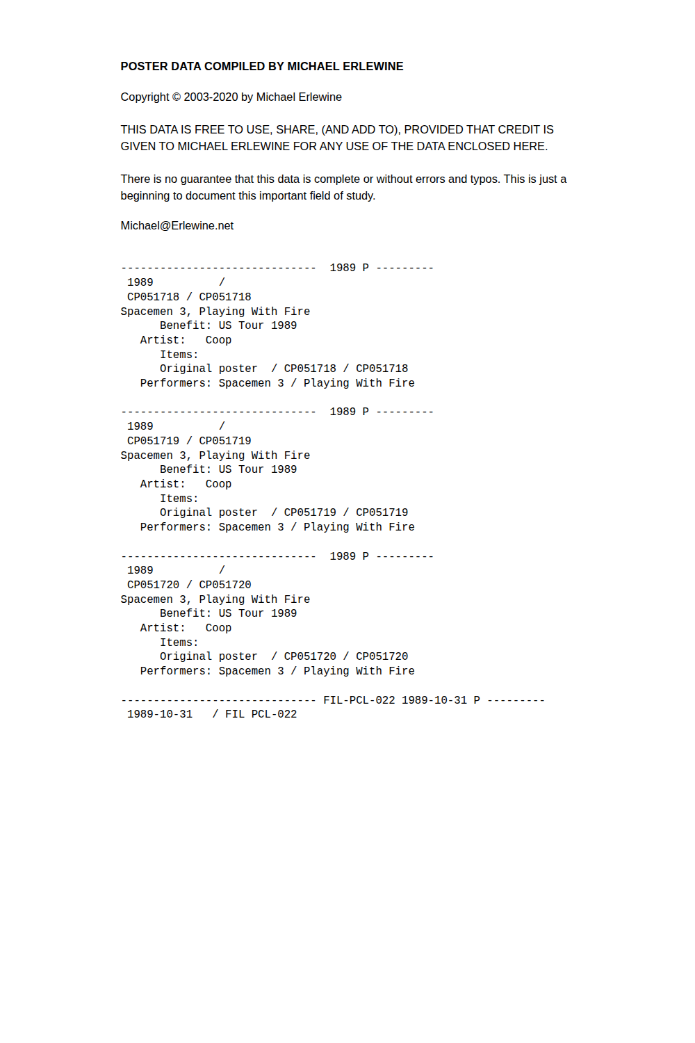POSTER DATA COMPILED BY MICHAEL ERLEWINE
Copyright © 2003-2020 by Michael Erlewine
THIS DATA IS FREE TO USE, SHARE, (AND ADD TO), PROVIDED THAT CREDIT IS GIVEN TO MICHAEL ERLEWINE FOR ANY USE OF THE DATA ENCLOSED HERE.
There is no guarantee that this data is complete or without errors and typos. This is just a beginning to document this important field of study.
Michael@Erlewine.net
------------------------------  1989 P ---------
 1989          / 
 CP051718 / CP051718
Spacemen 3, Playing With Fire
      Benefit: US Tour 1989
   Artist:   Coop
      Items:
      Original poster  / CP051718 / CP051718
   Performers: Spacemen 3 / Playing With Fire

------------------------------  1989 P ---------
 1989          / 
 CP051719 / CP051719
Spacemen 3, Playing With Fire
      Benefit: US Tour 1989
   Artist:   Coop
      Items:
      Original poster  / CP051719 / CP051719
   Performers: Spacemen 3 / Playing With Fire

------------------------------  1989 P ---------
 1989          / 
 CP051720 / CP051720
Spacemen 3, Playing With Fire
      Benefit: US Tour 1989
   Artist:   Coop
      Items:
      Original poster  / CP051720 / CP051720
   Performers: Spacemen 3 / Playing With Fire

------------------------------ FIL-PCL-022 1989-10-31 P ---------
 1989-10-31   / FIL PCL-022